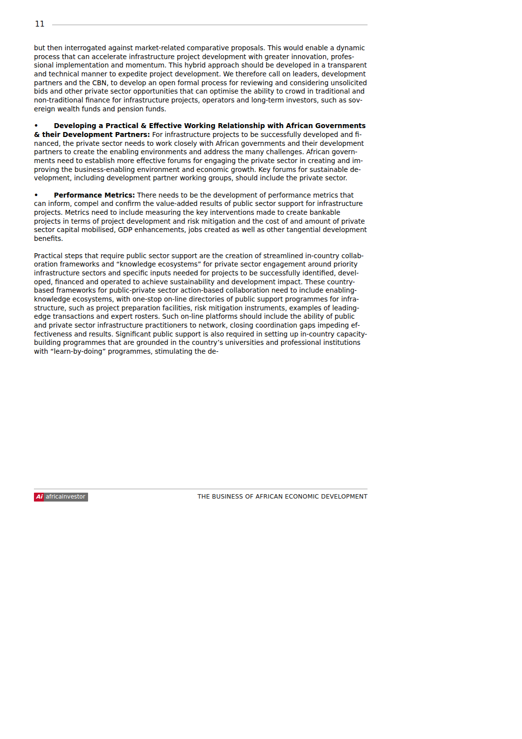11
but then interrogated against market-related comparative proposals. This would enable a dynamic process that can accelerate infrastructure project development with greater innovation, professional implementation and momentum. This hybrid approach should be developed in a transparent and technical manner to expedite project development. We therefore call on leaders, development partners and the CBN, to develop an open formal process for reviewing and considering unsolicited bids and other private sector opportunities that can optimise the ability to crowd in traditional and non-traditional finance for infrastructure projects, operators and long-term investors, such as sovereign wealth funds and pension funds.
•Developing a Practical & Effective Working Relationship with African Governments & their Development Partners: For infrastructure projects to be successfully developed and financed, the private sector needs to work closely with African governments and their development partners to create the enabling environments and address the many challenges. African governments need to establish more effective forums for engaging the private sector in creating and improving the business-enabling environment and economic growth. Key forums for sustainable development, including development partner working groups, should include the private sector.
•Performance Metrics: There needs to be the development of performance metrics that can inform, compel and confirm the value-added results of public sector support for infrastructure projects. Metrics need to include measuring the key interventions made to create bankable projects in terms of project development and risk mitigation and the cost of and amount of private sector capital mobilised, GDP enhancements, jobs created as well as other tangential development benefits.
Practical steps that require public sector support are the creation of streamlined in-country collaboration frameworks and “knowledge ecosystems” for private sector engagement around priority infrastructure sectors and specific inputs needed for projects to be successfully identified, developed, financed and operated to achieve sustainability and development impact. These country-based frameworks for public-private sector action-based collaboration need to include enabling-knowledge ecosystems, with one-stop on-line directories of public support programmes for infrastructure, such as project preparation facilities, risk mitigation instruments, examples of leading-edge transactions and expert rosters. Such on-line platforms should include the ability of public and private sector infrastructure practitioners to network, closing coordination gaps impeding effectiveness and results. Significant public support is also required in setting up in-country capacity-building programmes that are grounded in the country’s universities and professional institutions with “learn-by-doing” programmes, stimulating the de-
Ai africainvestor The Business of African Economic Development